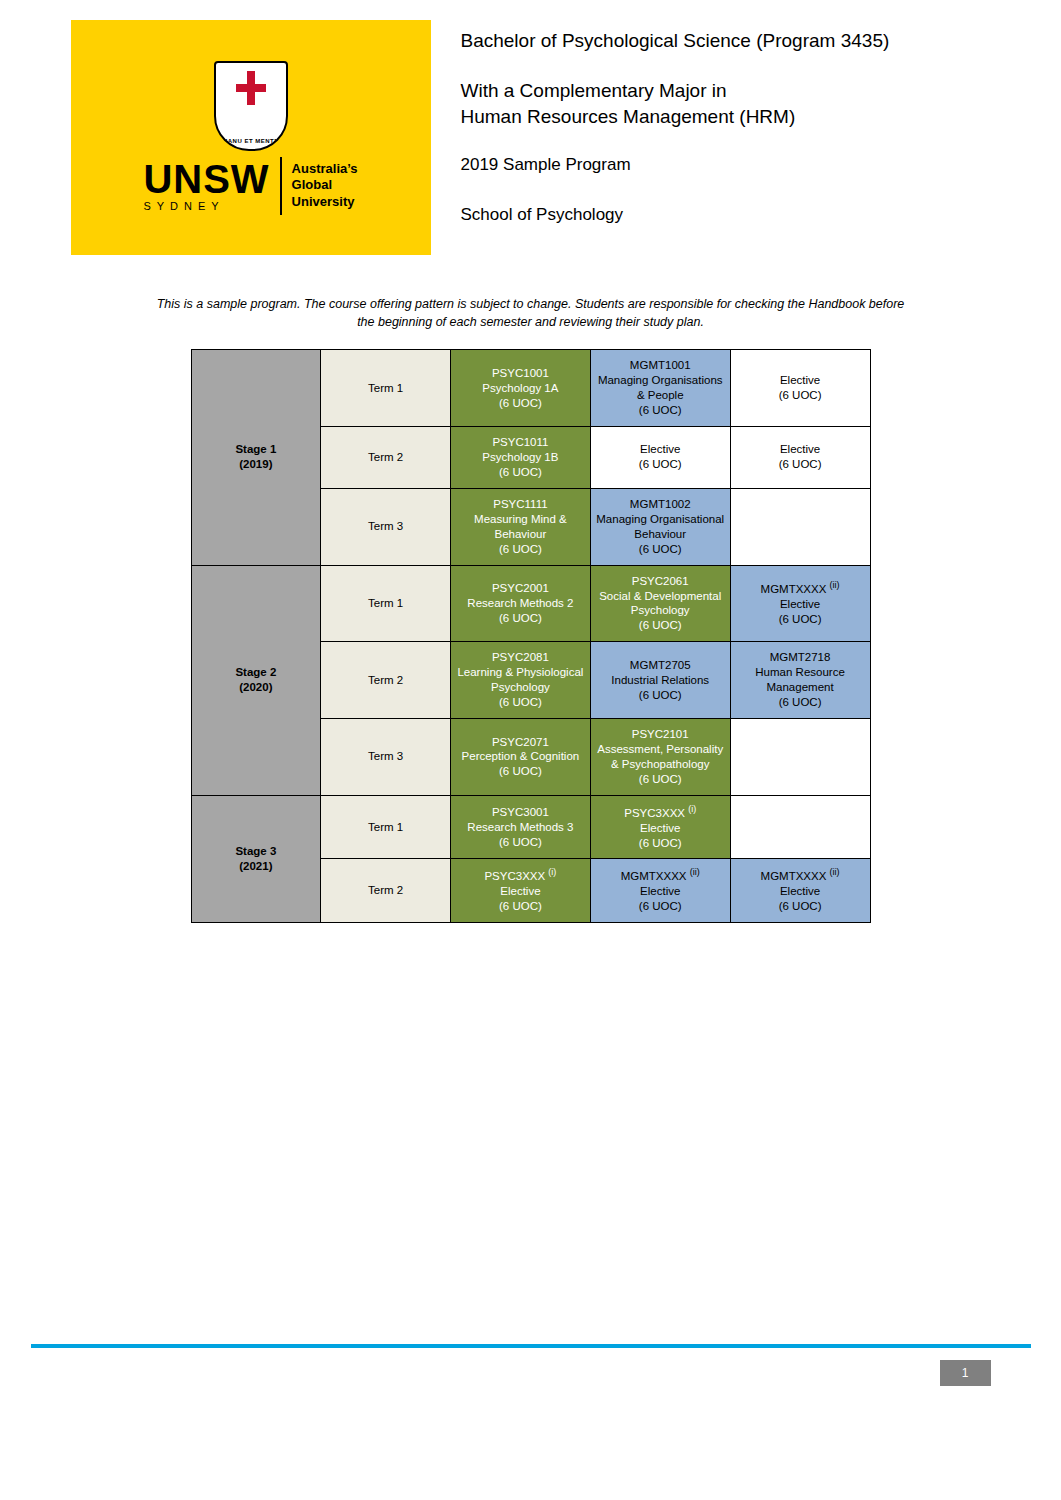MANU ET MENTE
UNSW
SYDNEY
Australia’s
Global
University
Bachelor of Psychological Science (Program 3435)
With a Complementary Major in
Human Resources Management (HRM)
2019 Sample Program
School of Psychology
This is a sample program. The course offering pattern is subject to change. Students are responsible for checking the Handbook before the beginning of each semester and reviewing their study plan.
| Stage 1 (2019) | Term 1 | PSYC1001 Psychology 1A (6 UOC) | MGMT1001 Managing Organisations & People (6 UOC) | Elective (6 UOC) |
| Term 2 | PSYC1011 Psychology 1B (6 UOC) | Elective (6 UOC) | Elective (6 UOC) |
| Term 3 | PSYC1111 Measuring Mind & Behaviour (6 UOC) | MGMT1002 Managing Organisational Behaviour (6 UOC) | |
| Stage 2 (2020) | Term 1 | PSYC2001 Research Methods 2 (6 UOC) | PSYC2061 Social & Developmental Psychology (6 UOC) | MGMTXXXX (ii) Elective (6 UOC) |
| Term 2 | PSYC2081 Learning & Physiological Psychology (6 UOC) | MGMT2705 Industrial Relations (6 UOC) | MGMT2718 Human Resource Management (6 UOC) |
| Term 3 | PSYC2071 Perception & Cognition (6 UOC) | PSYC2101 Assessment, Personality & Psychopathology (6 UOC) | |
| Stage 3 (2021) | Term 1 | PSYC3001 Research Methods 3 (6 UOC) | PSYC3XXX (i) Elective (6 UOC) | |
| Term 2 | PSYC3XXX (i) Elective (6 UOC) | MGMTXXXX (ii) Elective (6 UOC) | MGMTXXXX (ii) Elective (6 UOC) |
1